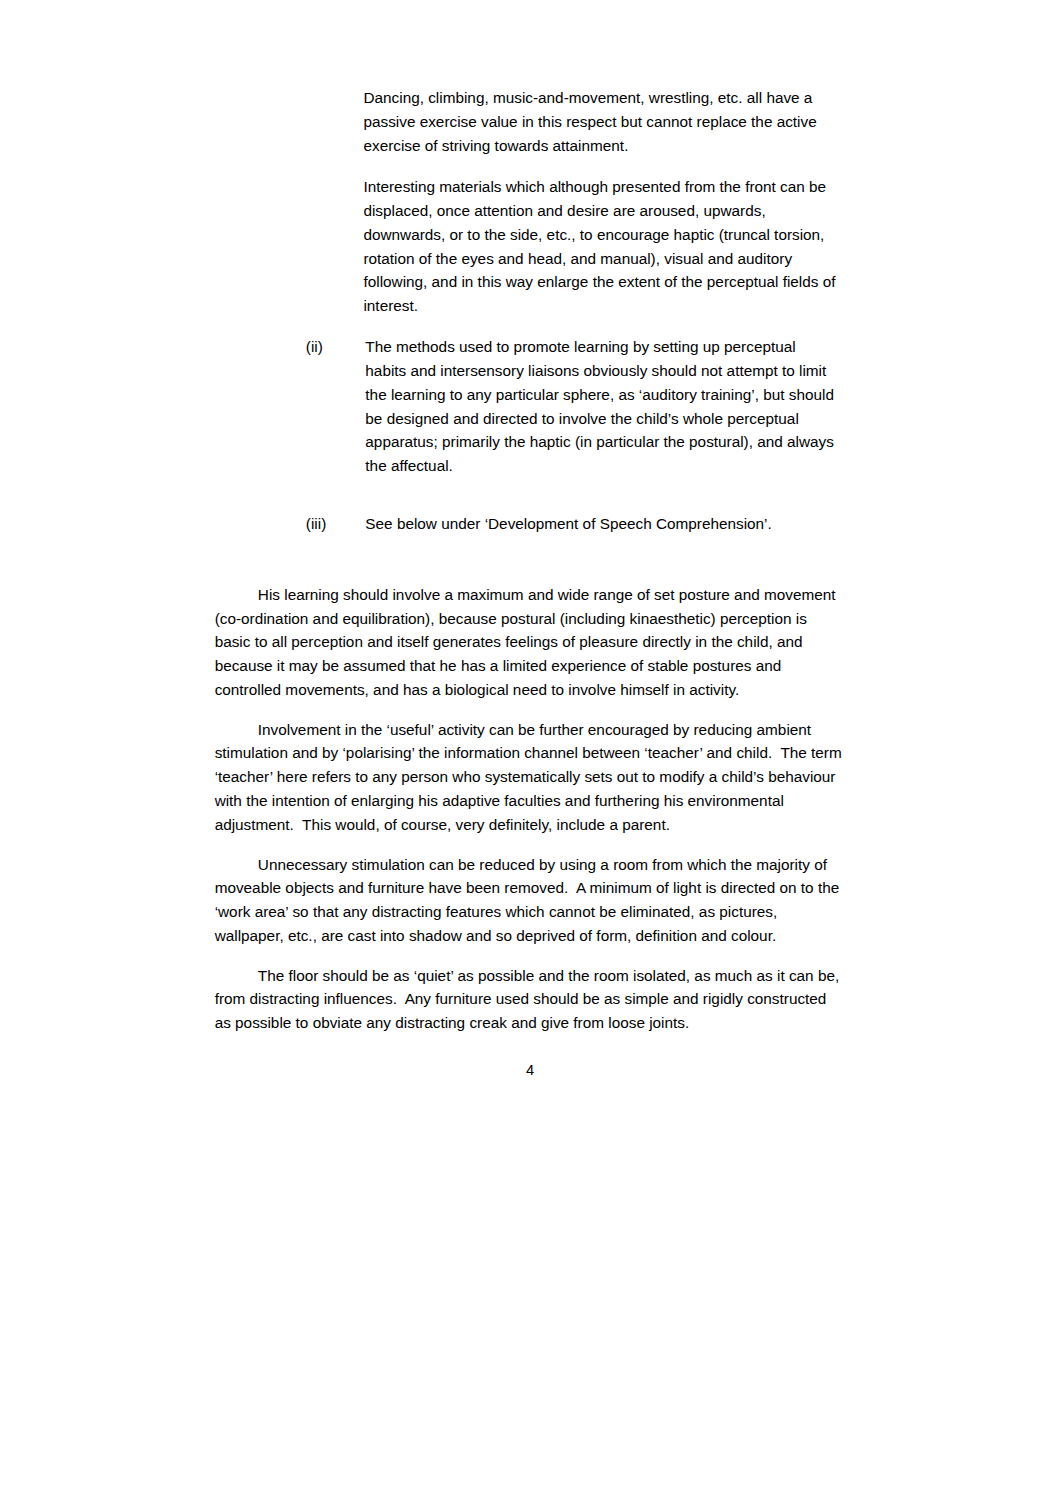Dancing, climbing, music-and-movement, wrestling, etc. all have a passive exercise value in this respect but cannot replace the active exercise of striving towards attainment.
Interesting materials which although presented from the front can be displaced, once attention and desire are aroused, upwards, downwards, or to the side, etc., to encourage haptic (truncal torsion, rotation of the eyes and head, and manual), visual and auditory following, and in this way enlarge the extent of the perceptual fields of interest.
(ii)
The methods used to promote learning by setting up perceptual habits and intersensory liaisons obviously should not attempt to limit the learning to any particular sphere, as ‘auditory training’, but should be designed and directed to involve the child’s whole perceptual apparatus; primarily the haptic (in particular the postural), and always the affectual.
(iii)
See below under ‘Development of Speech Comprehension’.
His learning should involve a maximum and wide range of set posture and movement (co-ordination and equilibration), because postural (including kinaesthetic) perception is basic to all perception and itself generates feelings of pleasure directly in the child, and because it may be assumed that he has a limited experience of stable postures and controlled movements, and has a biological need to involve himself in activity.
Involvement in the ‘useful’ activity can be further encouraged by reducing ambient stimulation and by ‘polarising’ the information channel between ‘teacher’ and child. The term ‘teacher’ here refers to any person who systematically sets out to modify a child’s behaviour with the intention of enlarging his adaptive faculties and furthering his environmental adjustment. This would, of course, very definitely, include a parent.
Unnecessary stimulation can be reduced by using a room from which the majority of moveable objects and furniture have been removed. A minimum of light is directed on to the ‘work area’ so that any distracting features which cannot be eliminated, as pictures, wallpaper, etc., are cast into shadow and so deprived of form, definition and colour.
The floor should be as ‘quiet’ as possible and the room isolated, as much as it can be, from distracting influences. Any furniture used should be as simple and rigidly constructed as possible to obviate any distracting creak and give from loose joints.
4